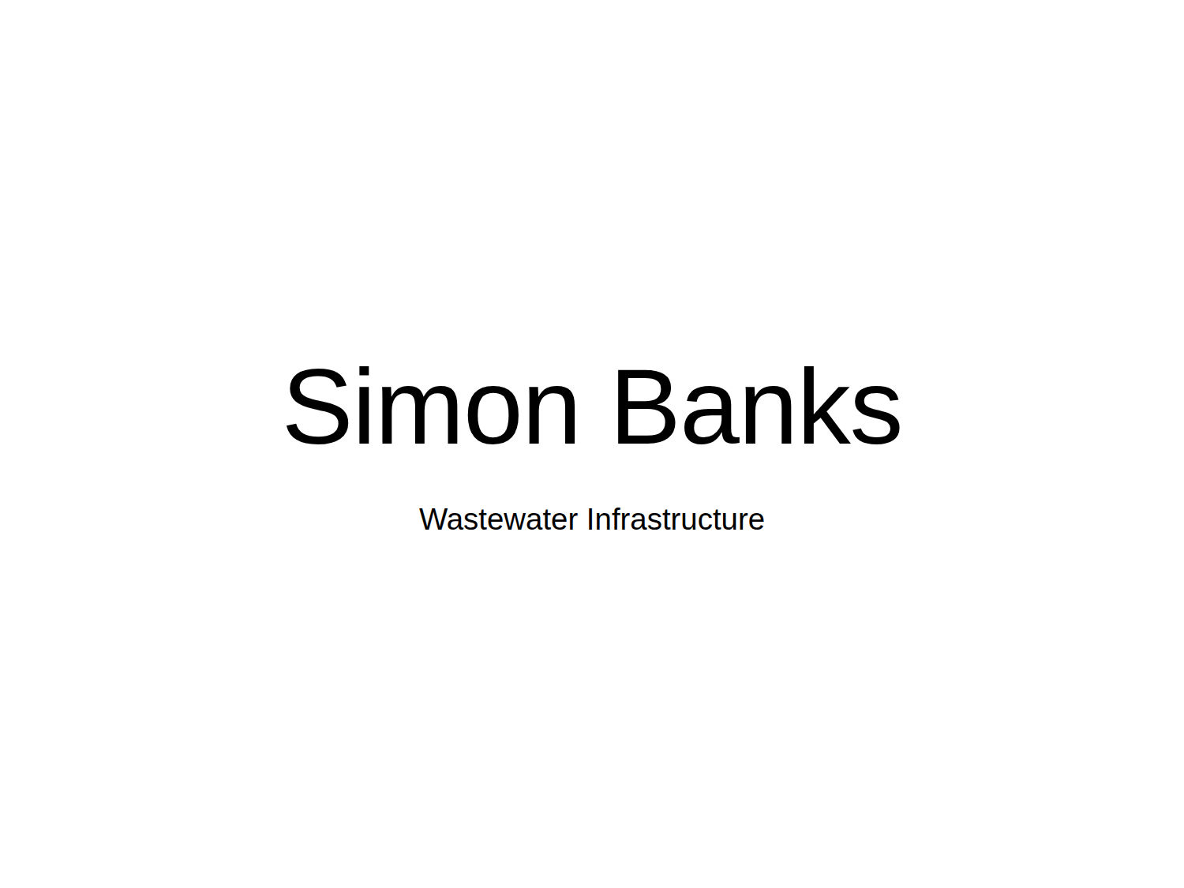Simon Banks
Wastewater Infrastructure